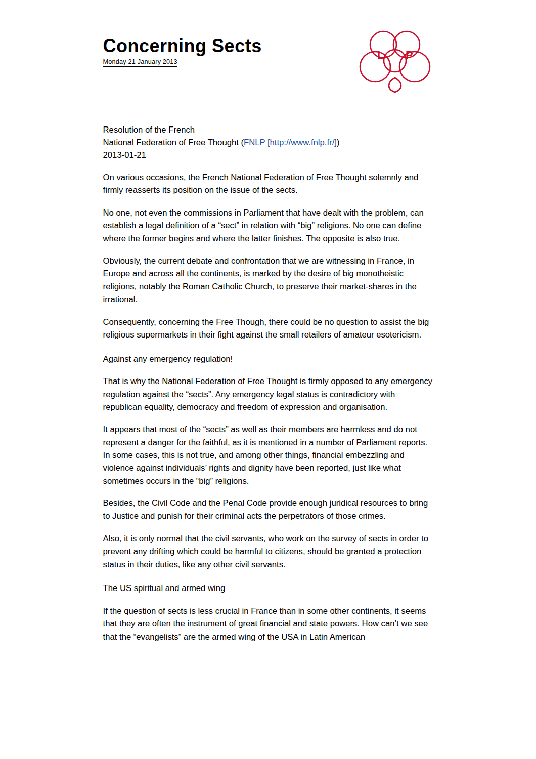Concerning Sects
Monday 21 January 2013
L P
Resolution of the French
National Federation of Free Thought (FNLP [http://www.fnlp.fr/])
2013-01-21
On various occasions, the French National Federation of Free Thought solemnly and firmly reasserts its position on the issue of the sects.
No one, not even the commissions in Parliament that have dealt with the problem, can establish a legal definition of a “sect” in relation with “big” religions. No one can define where the former begins and where the latter finishes. The opposite is also true.
Obviously, the current debate and confrontation that we are witnessing in France, in Europe and across all the continents, is marked by the desire of big monotheistic religions, notably the Roman Catholic Church, to preserve their market-shares in the irrational.
Consequently, concerning the Free Though, there could be no question to assist the big religious supermarkets in their fight against the small retailers of amateur esotericism.
Against any emergency regulation!
That is why the National Federation of Free Thought is firmly opposed to any emergency regulation against the “sects”. Any emergency legal status is contradictory with republican equality, democracy and freedom of expression and organisation.
It appears that most of the “sects” as well as their members are harmless and do not represent a danger for the faithful, as it is mentioned in a number of Parliament reports. In some cases, this is not true, and among other things, financial embezzling and violence against individuals’ rights and dignity have been reported, just like what sometimes occurs in the “big” religions.
Besides, the Civil Code and the Penal Code provide enough juridical resources to bring to Justice and punish for their criminal acts the perpetrators of those crimes.
Also, it is only normal that the civil servants, who work on the survey of sects in order to prevent any drifting which could be harmful to citizens, should be granted a protection status in their duties, like any other civil servants.
The US spiritual and armed wing
If the question of sects is less crucial in France than in some other continents, it seems that they are often the instrument of great financial and state powers. How can’t we see that the “evangelists” are the armed wing of the USA in Latin American